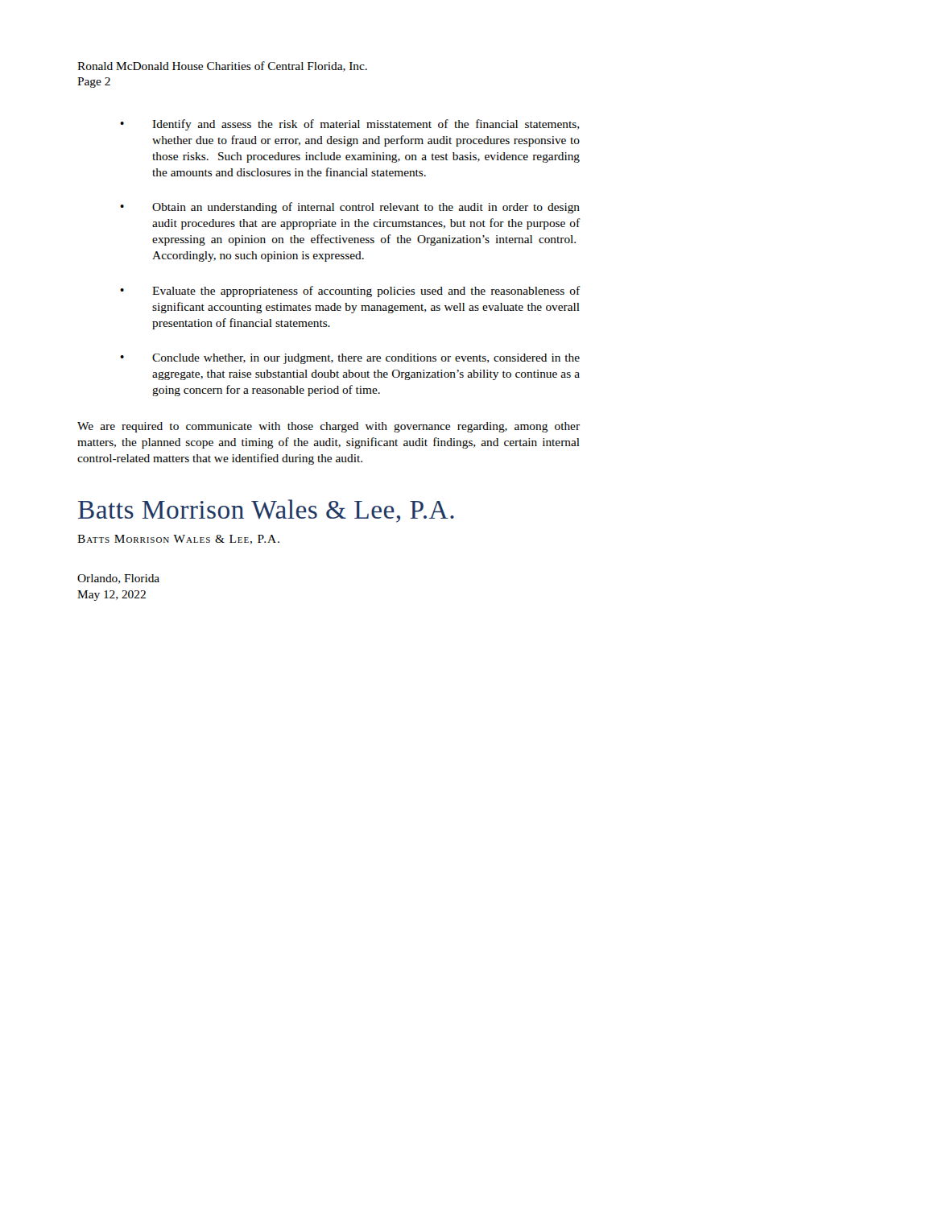Ronald McDonald House Charities of Central Florida, Inc.
Page 2
Identify and assess the risk of material misstatement of the financial statements, whether due to fraud or error, and design and perform audit procedures responsive to those risks. Such procedures include examining, on a test basis, evidence regarding the amounts and disclosures in the financial statements.
Obtain an understanding of internal control relevant to the audit in order to design audit procedures that are appropriate in the circumstances, but not for the purpose of expressing an opinion on the effectiveness of the Organization’s internal control. Accordingly, no such opinion is expressed.
Evaluate the appropriateness of accounting policies used and the reasonableness of significant accounting estimates made by management, as well as evaluate the overall presentation of financial statements.
Conclude whether, in our judgment, there are conditions or events, considered in the aggregate, that raise substantial doubt about the Organization’s ability to continue as a going concern for a reasonable period of time.
We are required to communicate with those charged with governance regarding, among other matters, the planned scope and timing of the audit, significant audit findings, and certain internal control-related matters that we identified during the audit.
Batts Morrison Wales & Lee, P.A.
Batts Morrison Wales & Lee, P.A.
Orlando, Florida
May 12, 2022